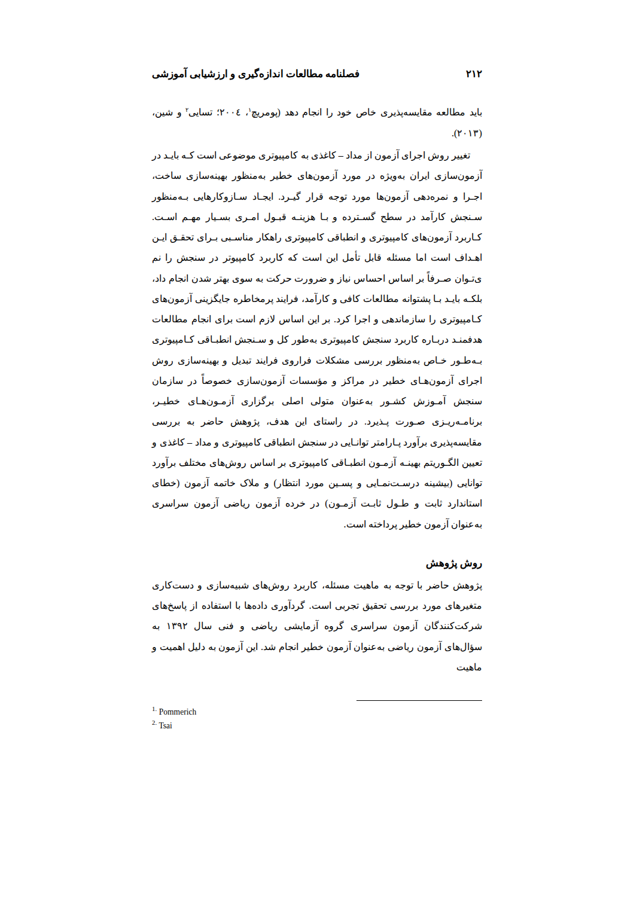۲۱۲ فصلنامه مطالعات اندازه‌گیری و ارزشیابی آموزشی
باید مطالعه مقایسه‌پذیری خاص خود را انجام دهد (پومریچ۱، ۲۰۰٤؛ تسایی۲ و شین، (۲۰۱۳).
تغییر روش اجرای آزمون از مداد – کاغذی به کامپیوتری موضوعی است کـه بایـد در آزمون‌سازی ایران به‌ویژه در مورد آزمون‌های خطیر به‌منظور بهینه‌سازی ساخت، اجـرا و نمره‌دهی آزمون‌ها مورد توجه قرار گیـرد. ایجـاد سـازوکارهایی بـه‌منظور سـنجش کارآمد در سطح گسـترده و بـا هزینـه قبـول امـری بسـیار مهـم اسـت. کـاربرد آزمون‌های کامپیوتری و انطباقی کامپیوتری راهکار مناسـبی بـرای تحقـق ایـن اهـداف است اما مسئله قابل تأمل این است که کاربرد کامپیوتر در سنجش را نم ی‌تـوان صـرفاً بر اساس احساس نیاز و ضرورت حرکت به سوی بهتر شدن انجام داد، بلکـه بایـد بـا پشتوانه مطالعات کافی و کارآمد، فرایند پرمخاطره جایگزینی آزمون‌های کـامپیوتری را سازماندهی و اجرا کرد. بر این اساس لازم است برای انجام مطالعات هدفمنـد دربـاره کاربرد سنجش کامپیوتری به‌طور کل و سـنجش انطبـاقی کـامپیوتری بـه‌طـور خـاص به‌منظور بررسی مشکلات فراروی فرایند تبدیل و بهینه‌سازی روش اجرای آزمون‌هـای خطیر در مراکز و مؤسسات آزمون‌سازی خصوصاً در سازمان سنجش آمـوزش کشـور به‌عنوان متولی اصلی برگزاری آزمـون‌هـای خطیـر، برنامـه‌ریـزی صـورت پـذیرد. در راستای این هدف، پژوهش حاضر به بررسی مقایسه‌پذیری برآورد پـارامتر توانـایی در سنجش انطباقی کامپیوتری و مداد – کاغذی و تعیین الگـوریتم بهینـه آزمـون انطبـاقی کامپیوتری بر اساس روش‌های مختلف برآورد توانایی (بیشینه درسـت‌نمـایی و پسـین مورد انتظار) و ملاک خاتمه آزمون (خطای استاندارد ثابت و طـول ثابـت آزمـون) در خرده آزمون ریاضی آزمون سراسری به‌عنوان آزمون خطیر پرداخته است.
روش پژوهش
پژوهش حاضر با توجه به ماهیت مسئله، کاربرد روش‌های شبیه‌سازی و دست‌کاری متغیرهای مورد بررسی تحقیق تجربی است. گردآوری داده‌ها با استفاده از پاسخ‌های شرکت‌کنندگان آزمون سراسری گروه آزمایشی ریاضی و فنی سال ۱۳۹۲ به سؤال‌های آزمون ریاضی به‌عنوان آزمون خطیر انجام شد. این آزمون به دلیل اهمیت و ماهیت
1. Pommerich
2. Tsai